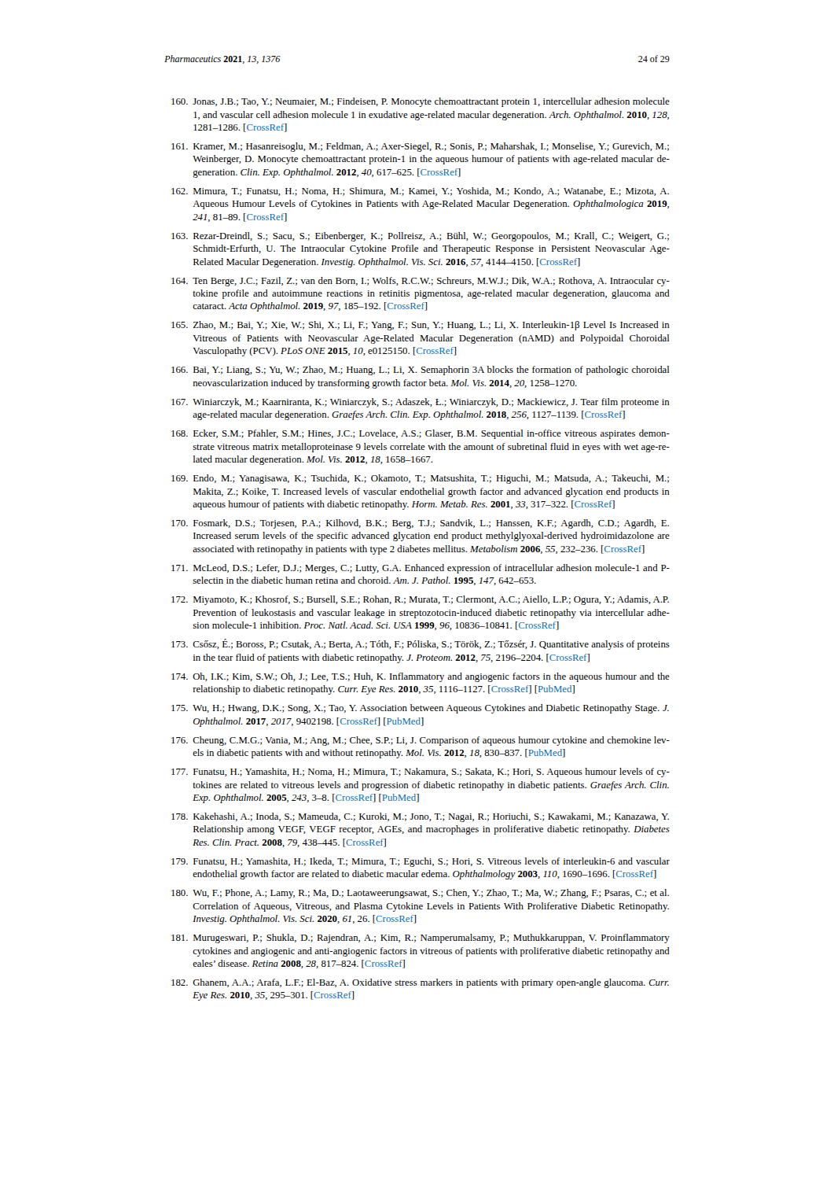Pharmaceutics 2021, 13, 1376
24 of 29
Jonas, J.B.; Tao, Y.; Neumaier, M.; Findeisen, P. Monocyte chemoattractant protein 1, intercellular adhesion molecule 1, and vascular cell adhesion molecule 1 in exudative age-related macular degeneration. Arch. Ophthalmol. 2010, 128, 1281–1286. [CrossRef]
Kramer, M.; Hasanreisoglu, M.; Feldman, A.; Axer-Siegel, R.; Sonis, P.; Maharshak, I.; Monselise, Y.; Gurevich, M.; Weinberger, D. Monocyte chemoattractant protein-1 in the aqueous humour of patients with age-related macular degeneration. Clin. Exp. Ophthalmol. 2012, 40, 617–625. [CrossRef]
Mimura, T.; Funatsu, H.; Noma, H.; Shimura, M.; Kamei, Y.; Yoshida, M.; Kondo, A.; Watanabe, E.; Mizota, A. Aqueous Humour Levels of Cytokines in Patients with Age-Related Macular Degeneration. Ophthalmologica 2019, 241, 81–89. [CrossRef]
Rezar-Dreindl, S.; Sacu, S.; Eibenberger, K.; Pollreisz, A.; Bühl, W.; Georgopoulos, M.; Krall, C.; Weigert, G.; Schmidt-Erfurth, U. The Intraocular Cytokine Profile and Therapeutic Response in Persistent Neovascular Age-Related Macular Degeneration. Investig. Ophthalmol. Vis. Sci. 2016, 57, 4144–4150. [CrossRef]
Ten Berge, J.C.; Fazil, Z.; van den Born, I.; Wolfs, R.C.W.; Schreurs, M.W.J.; Dik, W.A.; Rothova, A. Intraocular cytokine profile and autoimmune reactions in retinitis pigmentosa, age-related macular degeneration, glaucoma and cataract. Acta Ophthalmol. 2019, 97, 185–192. [CrossRef]
Zhao, M.; Bai, Y.; Xie, W.; Shi, X.; Li, F.; Yang, F.; Sun, Y.; Huang, L.; Li, X. Interleukin-1β Level Is Increased in Vitreous of Patients with Neovascular Age-Related Macular Degeneration (nAMD) and Polypoidal Choroidal Vasculopathy (PCV). PLoS ONE 2015, 10, e0125150. [CrossRef]
Bai, Y.; Liang, S.; Yu, W.; Zhao, M.; Huang, L.; Li, X. Semaphorin 3A blocks the formation of pathologic choroidal neovascularization induced by transforming growth factor beta. Mol. Vis. 2014, 20, 1258–1270.
Winiarczyk, M.; Kaarniranta, K.; Winiarczyk, S.; Adaszek, Ł.; Winiarczyk, D.; Mackiewicz, J. Tear film proteome in age-related macular degeneration. Graefes Arch. Clin. Exp. Ophthalmol. 2018, 256, 1127–1139. [CrossRef]
Ecker, S.M.; Pfahler, S.M.; Hines, J.C.; Lovelace, A.S.; Glaser, B.M. Sequential in-office vitreous aspirates demonstrate vitreous matrix metalloproteinase 9 levels correlate with the amount of subretinal fluid in eyes with wet age-related macular degeneration. Mol. Vis. 2012, 18, 1658–1667.
Endo, M.; Yanagisawa, K.; Tsuchida, K.; Okamoto, T.; Matsushita, T.; Higuchi, M.; Matsuda, A.; Takeuchi, M.; Makita, Z.; Koike, T. Increased levels of vascular endothelial growth factor and advanced glycation end products in aqueous humour of patients with diabetic retinopathy. Horm. Metab. Res. 2001, 33, 317–322. [CrossRef]
Fosmark, D.S.; Torjesen, P.A.; Kilhovd, B.K.; Berg, T.J.; Sandvik, L.; Hanssen, K.F.; Agardh, C.D.; Agardh, E. Increased serum levels of the specific advanced glycation end product methylglyoxal-derived hydroimidazolone are associated with retinopathy in patients with type 2 diabetes mellitus. Metabolism 2006, 55, 232–236. [CrossRef]
McLeod, D.S.; Lefer, D.J.; Merges, C.; Lutty, G.A. Enhanced expression of intracellular adhesion molecule-1 and P-selectin in the diabetic human retina and choroid. Am. J. Pathol. 1995, 147, 642–653.
Miyamoto, K.; Khosrof, S.; Bursell, S.E.; Rohan, R.; Murata, T.; Clermont, A.C.; Aiello, L.P.; Ogura, Y.; Adamis, A.P. Prevention of leukostasis and vascular leakage in streptozotocin-induced diabetic retinopathy via intercellular adhesion molecule-1 inhibition. Proc. Natl. Acad. Sci. USA 1999, 96, 10836–10841. [CrossRef]
Csősz, É.; Boross, P.; Csutak, A.; Berta, A.; Tóth, F.; Póliska, S.; Török, Z.; Tőzsér, J. Quantitative analysis of proteins in the tear fluid of patients with diabetic retinopathy. J. Proteom. 2012, 75, 2196–2204. [CrossRef]
Oh, I.K.; Kim, S.W.; Oh, J.; Lee, T.S.; Huh, K. Inflammatory and angiogenic factors in the aqueous humour and the relationship to diabetic retinopathy. Curr. Eye Res. 2010, 35, 1116–1127. [CrossRef] [PubMed]
Wu, H.; Hwang, D.K.; Song, X.; Tao, Y. Association between Aqueous Cytokines and Diabetic Retinopathy Stage. J. Ophthalmol. 2017, 2017, 9402198. [CrossRef] [PubMed]
Cheung, C.M.G.; Vania, M.; Ang, M.; Chee, S.P.; Li, J. Comparison of aqueous humour cytokine and chemokine levels in diabetic patients with and without retinopathy. Mol. Vis. 2012, 18, 830–837. [PubMed]
Funatsu, H.; Yamashita, H.; Noma, H.; Mimura, T.; Nakamura, S.; Sakata, K.; Hori, S. Aqueous humour levels of cytokines are related to vitreous levels and progression of diabetic retinopathy in diabetic patients. Graefes Arch. Clin. Exp. Ophthalmol. 2005, 243, 3–8. [CrossRef] [PubMed]
Kakehashi, A.; Inoda, S.; Mameuda, C.; Kuroki, M.; Jono, T.; Nagai, R.; Horiuchi, S.; Kawakami, M.; Kanazawa, Y. Relationship among VEGF, VEGF receptor, AGEs, and macrophages in proliferative diabetic retinopathy. Diabetes Res. Clin. Pract. 2008, 79, 438–445. [CrossRef]
Funatsu, H.; Yamashita, H.; Ikeda, T.; Mimura, T.; Eguchi, S.; Hori, S. Vitreous levels of interleukin-6 and vascular endothelial growth factor are related to diabetic macular edema. Ophthalmology 2003, 110, 1690–1696. [CrossRef]
Wu, F.; Phone, A.; Lamy, R.; Ma, D.; Laotaweerungsawat, S.; Chen, Y.; Zhao, T.; Ma, W.; Zhang, F.; Psaras, C.; et al. Correlation of Aqueous, Vitreous, and Plasma Cytokine Levels in Patients With Proliferative Diabetic Retinopathy. Investig. Ophthalmol. Vis. Sci. 2020, 61, 26. [CrossRef]
Murugeswari, P.; Shukla, D.; Rajendran, A.; Kim, R.; Namperumalsamy, P.; Muthukkaruppan, V. Proinflammatory cytokines and angiogenic and anti-angiogenic factors in vitreous of patients with proliferative diabetic retinopathy and eales’ disease. Retina 2008, 28, 817–824. [CrossRef]
Ghanem, A.A.; Arafa, L.F.; El-Baz, A. Oxidative stress markers in patients with primary open-angle glaucoma. Curr. Eye Res. 2010, 35, 295–301. [CrossRef]